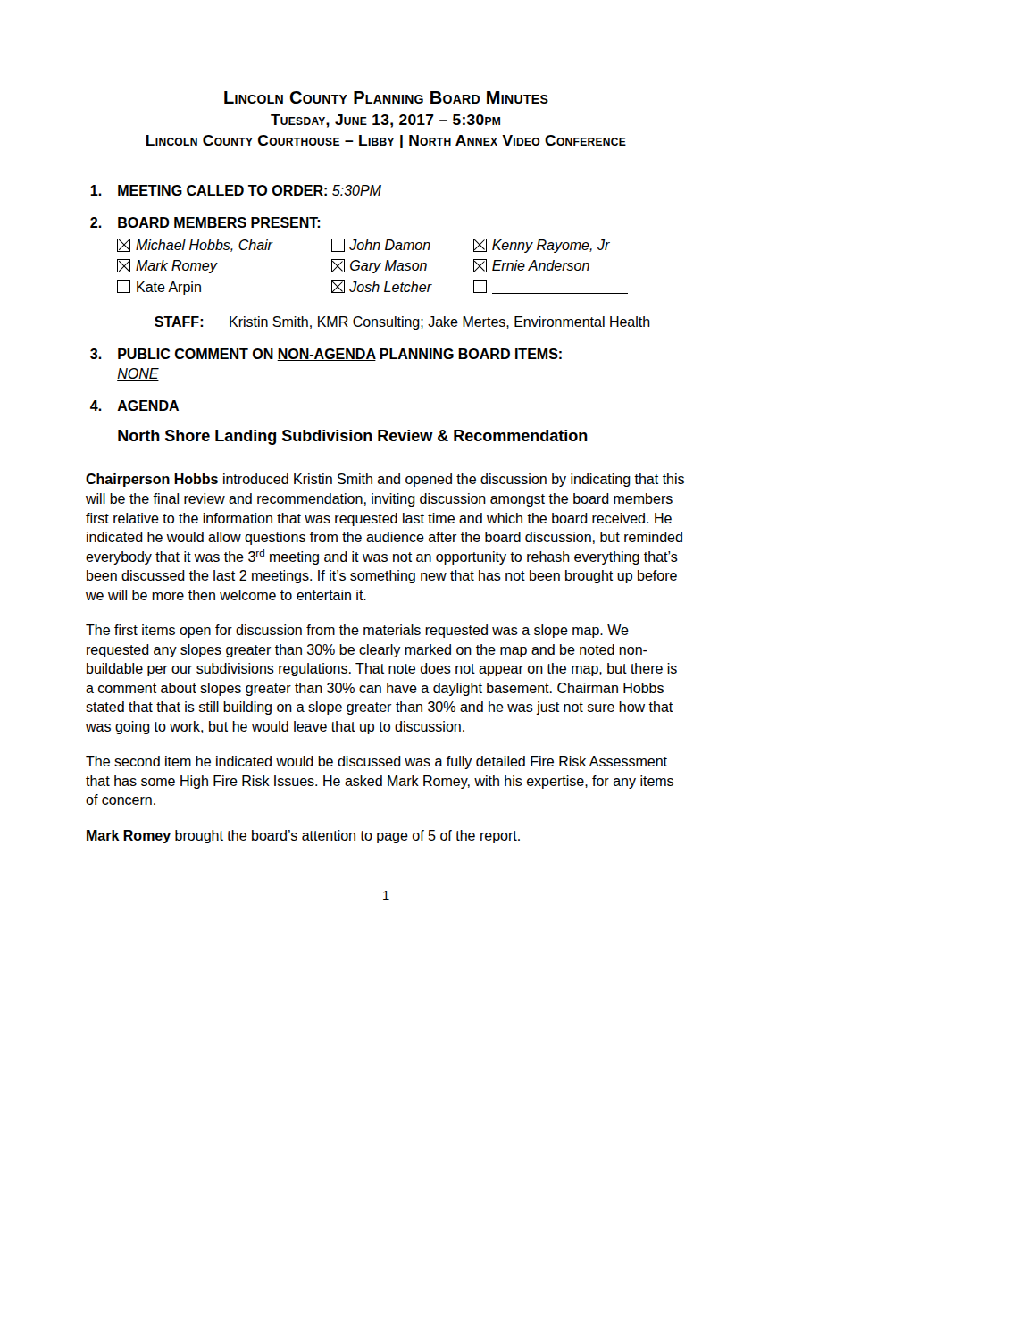Lincoln County Planning Board Minutes
Tuesday, June 13, 2017 – 5:30pm
Lincoln County Courthouse – Libby | North Annex Video Conference
1.
Meeting called to order: 5:30PM
2.
Board Members Present:
| Michael Hobbs, Chair | John Damon | Kenny Rayome, Jr |
| Mark Romey | Gary Mason | Ernie Anderson |
| Kate Arpin | Josh Letcher | |
STAFF:
Kristin Smith, KMR Consulting; Jake Mertes, Environmental Health
3.
Public comment on non-agenda Planning Board items:
NONE
4.
Agenda
North Shore Landing Subdivision Review & Recommendation
Chairperson Hobbs introduced Kristin Smith and opened the discussion by indicating that this will be the final review and recommendation, inviting discussion amongst the board members first relative to the information that was requested last time and which the board received. He indicated he would allow questions from the audience after the board discussion, but reminded everybody that it was the 3rd meeting and it was not an opportunity to rehash everything that’s been discussed the last 2 meetings. If it’s something new that has not been brought up before we will be more then welcome to entertain it.
The first items open for discussion from the materials requested was a slope map. We requested any slopes greater than 30% be clearly marked on the map and be noted non-buildable per our subdivisions regulations. That note does not appear on the map, but there is a comment about slopes greater than 30% can have a daylight basement. Chairman Hobbs stated that that is still building on a slope greater than 30% and he was just not sure how that was going to work, but he would leave that up to discussion.
The second item he indicated would be discussed was a fully detailed Fire Risk Assessment that has some High Fire Risk Issues. He asked Mark Romey, with his expertise, for any items of concern.
Mark Romey brought the board’s attention to page of 5 of the report.
1